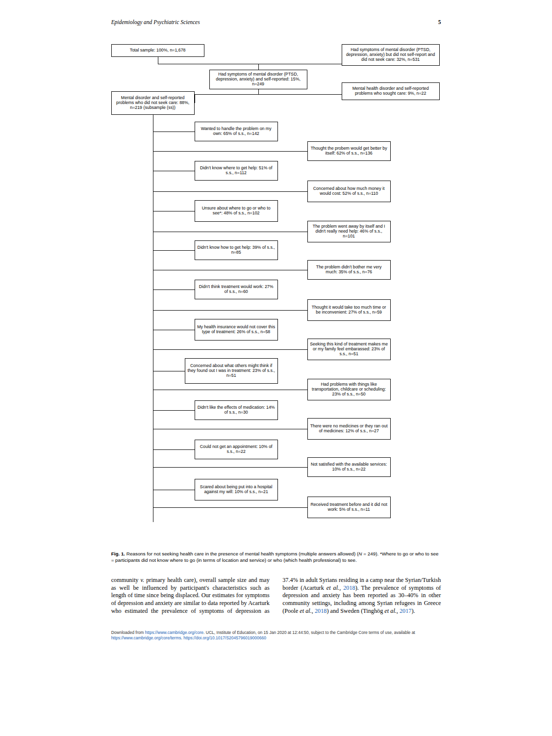Epidemiology and Psychiatric Sciences 5
Total sample: 100%, n=1,678
Had symptoms of mental disorder (PTSD, depression, anxiety) but did not self-report and did not seek care: 32%, n=531
Had symptoms of mental disorder (PTSD, depression, anxiety) and self-reported: 15%, n=249
Mental health disorder and self-reported problems who sought care: 9%, n=22
Mental disorder and self-reported problems who did not seek care: 88%, n=219 (subsample (ss))
Wanted to handle the problem on my own: 65% of s.s., n=142
Didn't know where to get help: 51% of s.s., n=112
Unsure about where to go or who to see*: 48% of s.s., n=102
Didn't know how to get help: 39% of s.s., n=85
Didn't think treatment would work: 27% of s.s., n=60
My health insurance would not cover this type of treatment: 26% of s.s., n=58
Concerned about what others might think if they found out I was in treatment: 23% of s.s., n=51
Didn't like the effects of medication: 14% of s.s., n=30
Could not get an appointment: 10% of s.s., n=22
Scared about being put into a hospital against my will: 10% of s.s., n=21
Thought the probem would get better by itself: 62% of s.s., n=136
Concerned about how much money it would cost: 52% of s.s., n=110
The problem went away by itself and I didn't really need help: 46% of s.s., n=101
The problem didn't bother me very much: 35% of s.s., n=76
Thought it would take too much time or be inconvenient: 27% of s.s., n=59
Seeking this kind of treatment makes me or my family feel embarassed: 23% of s.s., n=51
Had problems with things like transportation, childcare or scheduling: 23% of s.s., n=50
There were no medicines or they ran out of medicines: 12% of s.s., n=27
Not satisfied with the available services: 10% of s.s., n=22
Received treatment before and it did not work: 5% of s.s., n=11
Fig. 1. Reasons for not seeking health care in the presence of mental health symptoms (multiple answers allowed) (N = 249). *Where to go or who to see = participants did not know where to go (in terms of location and service) or who (which health professional) to see.
community v. primary health care), overall sample size and may as well be influenced by participant's characteristics such as length of time since being displaced. Our estimates for symptoms of depression and anxiety are similar to data reported by Acarturk who estimated the prevalence of symptoms of depression as 37.4% in adult Syrians residing in a camp near the Syrian/Turkish border (Acarturk et al., 2018). The prevalence of symptoms of depression and anxiety has been reported as 30–40% in other community settings, including among Syrian refugees in Greece (Poole et al., 2018) and Sweden (Tinghög et al., 2017).
Downloaded from https://www.cambridge.org/core. UCL, Institute of Education, on 15 Jan 2020 at 12:44:50, subject to the Cambridge Core terms of use, available at
https://www.cambridge.org/core/terms. https://doi.org/10.1017/S2045796019000660